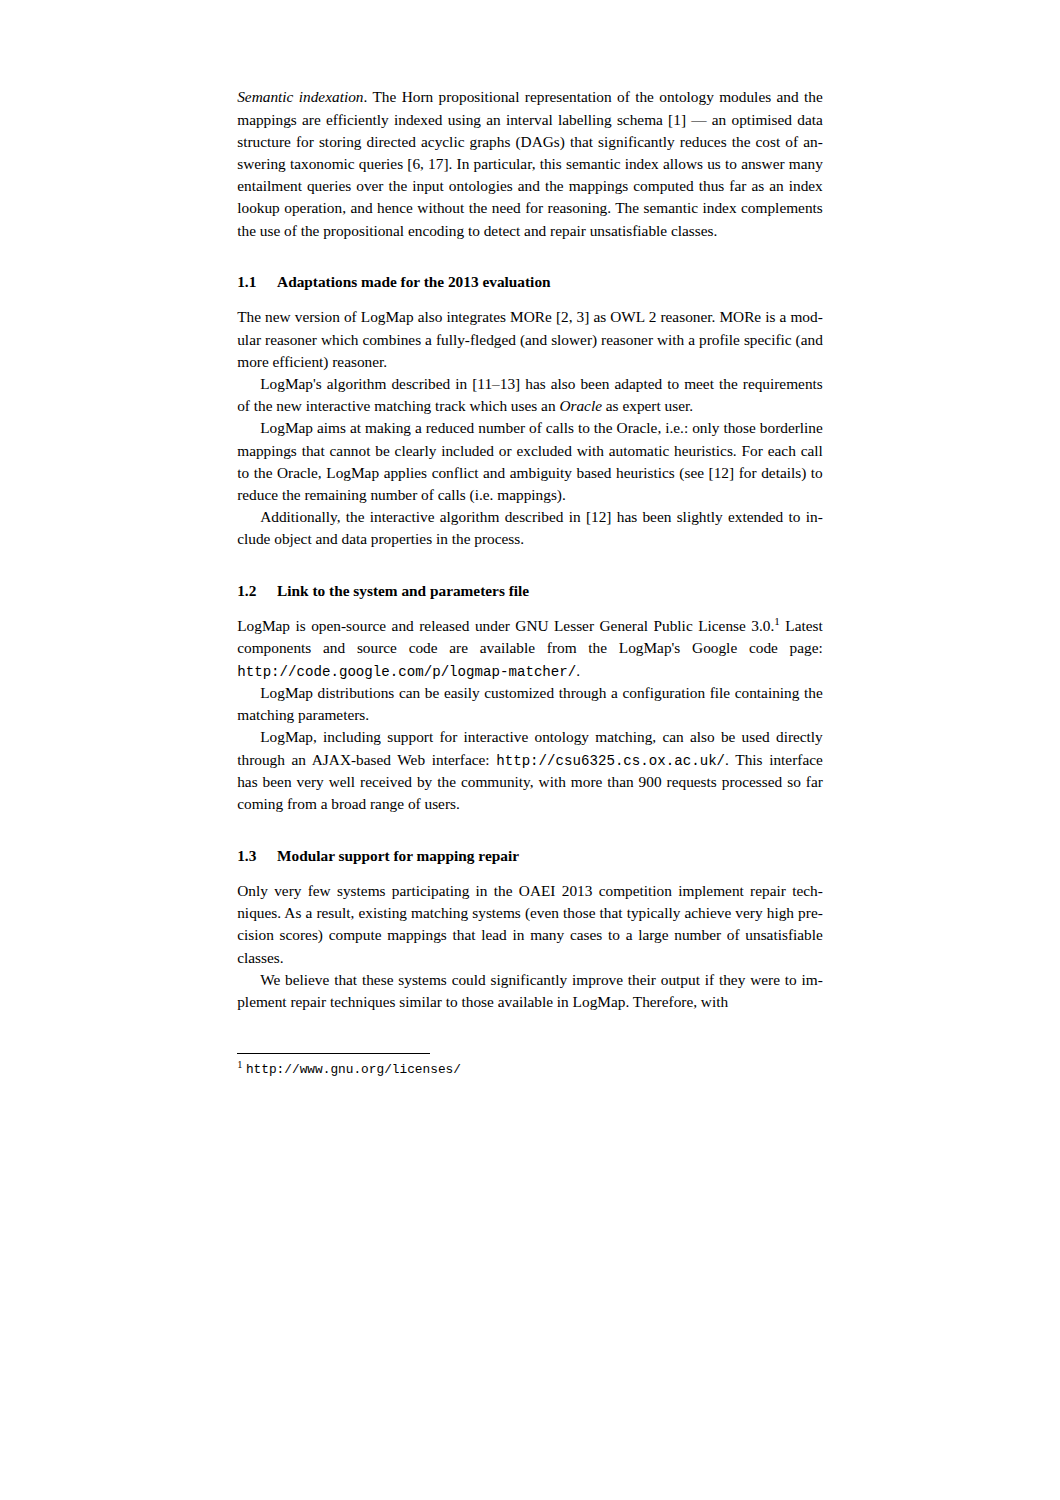Semantic indexation. The Horn propositional representation of the ontology modules and the mappings are efficiently indexed using an interval labelling schema [1] — an optimised data structure for storing directed acyclic graphs (DAGs) that significantly reduces the cost of answering taxonomic queries [6, 17]. In particular, this semantic index allows us to answer many entailment queries over the input ontologies and the mappings computed thus far as an index lookup operation, and hence without the need for reasoning. The semantic index complements the use of the propositional encoding to detect and repair unsatisfiable classes.
1.1 Adaptations made for the 2013 evaluation
The new version of LogMap also integrates MORe [2, 3] as OWL 2 reasoner. MORe is a modular reasoner which combines a fully-fledged (and slower) reasoner with a profile specific (and more efficient) reasoner.
LogMap's algorithm described in [11–13] has also been adapted to meet the requirements of the new interactive matching track which uses an Oracle as expert user.
LogMap aims at making a reduced number of calls to the Oracle, i.e.: only those borderline mappings that cannot be clearly included or excluded with automatic heuristics. For each call to the Oracle, LogMap applies conflict and ambiguity based heuristics (see [12] for details) to reduce the remaining number of calls (i.e. mappings).
Additionally, the interactive algorithm described in [12] has been slightly extended to include object and data properties in the process.
1.2 Link to the system and parameters file
LogMap is open-source and released under GNU Lesser General Public License 3.0.1 Latest components and source code are available from the LogMap's Google code page: http://code.google.com/p/logmap-matcher/.
LogMap distributions can be easily customized through a configuration file containing the matching parameters.
LogMap, including support for interactive ontology matching, can also be used directly through an AJAX-based Web interface: http://csu6325.cs.ox.ac.uk/. This interface has been very well received by the community, with more than 900 requests processed so far coming from a broad range of users.
1.3 Modular support for mapping repair
Only very few systems participating in the OAEI 2013 competition implement repair techniques. As a result, existing matching systems (even those that typically achieve very high precision scores) compute mappings that lead in many cases to a large number of unsatisfiable classes.
We believe that these systems could significantly improve their output if they were to implement repair techniques similar to those available in LogMap. Therefore, with
1http://www.gnu.org/licenses/